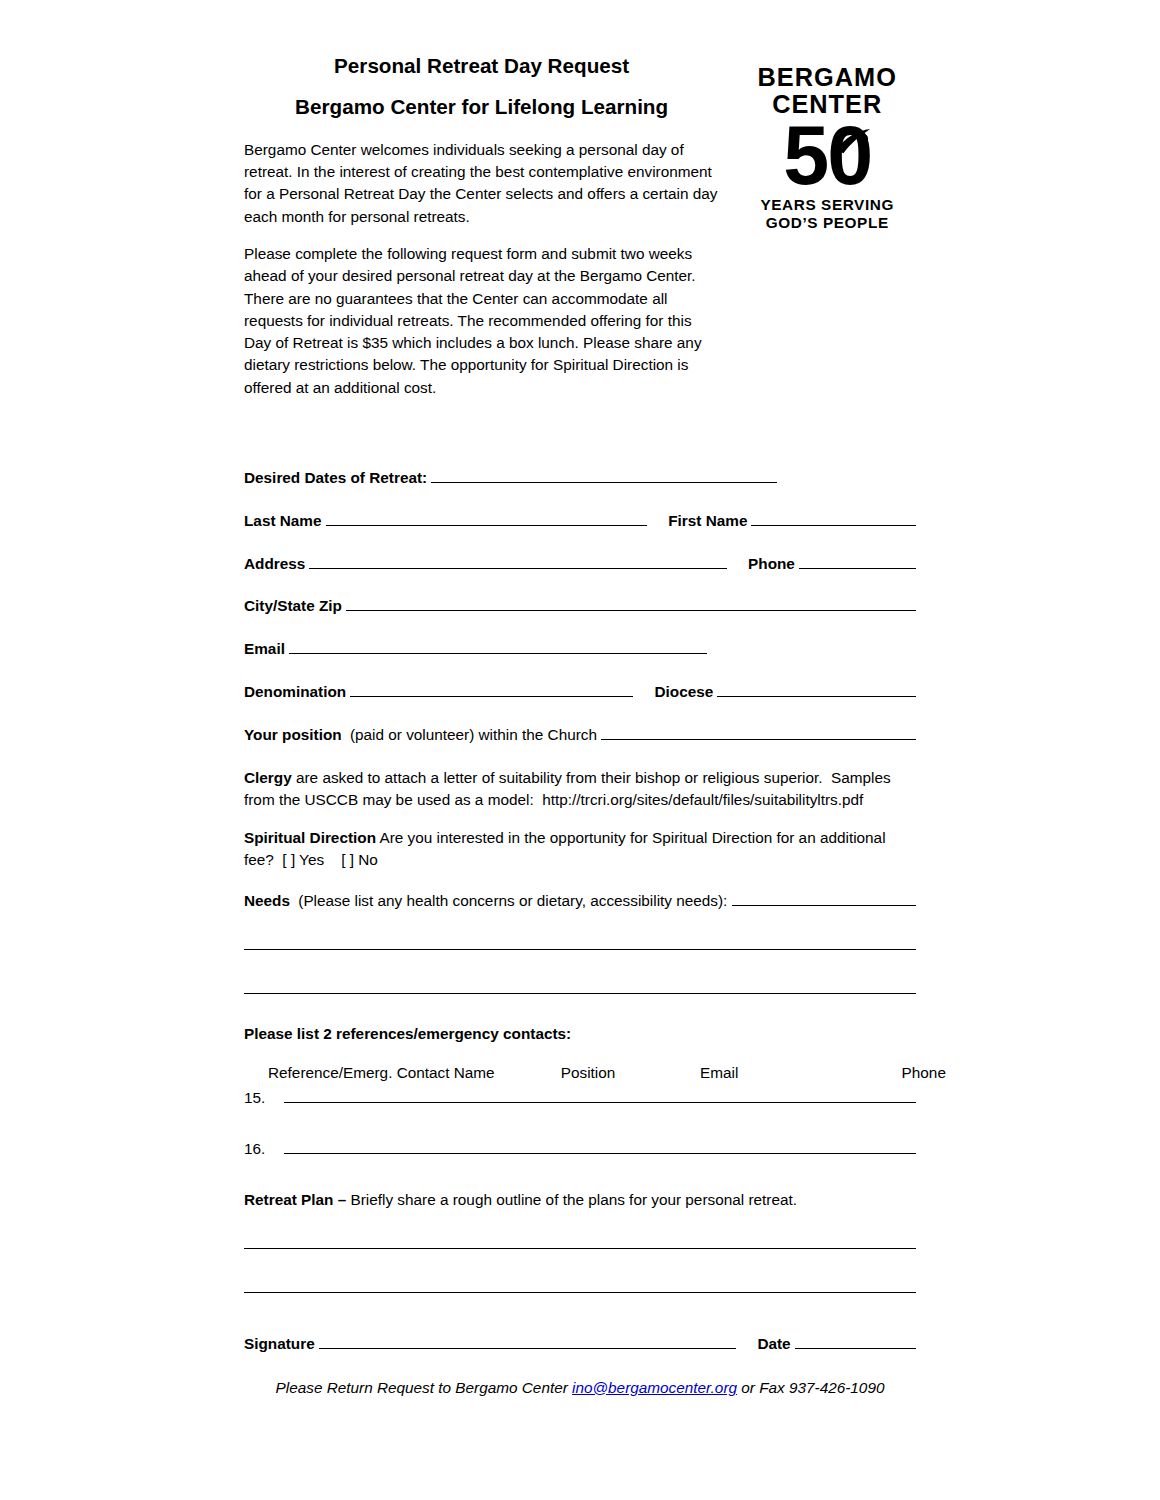Personal Retreat Day Request
Bergamo Center for Lifelong Learning
Bergamo Center welcomes individuals seeking a personal day of retreat. In the interest of creating the best contemplative environment for a Personal Retreat Day the Center selects and offers a certain day each month for personal retreats.
Please complete the following request form and submit two weeks ahead of your desired personal retreat day at the Bergamo Center. There are no guarantees that the Center can accommodate all requests for individual retreats. The recommended offering for this Day of Retreat is $35 which includes a box lunch. Please share any dietary restrictions below. The opportunity for Spiritual Direction is offered at an additional cost.
BERGAMO
CENTER
50
YEARS SERVING
GOD’S PEOPLE
Desired Dates of Retreat:
Last Name First Name
Address Phone
City/State Zip
Email
Denomination Diocese
Your position (paid or volunteer) within the Church
Clergy are asked to attach a letter of suitability from their bishop or religious superior. Samples from the USCCB may be used as a model: http://trcri.org/sites/default/files/suitabilityltrs.pdf
Spiritual Direction Are you interested in the opportunity for Spiritual Direction for an additional fee? [ ] Yes [ ] No
Needs (Please list any health concerns or dietary, accessibility needs):
Please list 2 references/emergency contacts:
Reference/Emerg. Contact Name Position Email Phone
15.
16.
Retreat Plan – Briefly share a rough outline of the plans for your personal retreat.
Signature Date
Please Return Request to Bergamo Center ino@bergamocenter.org or Fax 937-426-1090